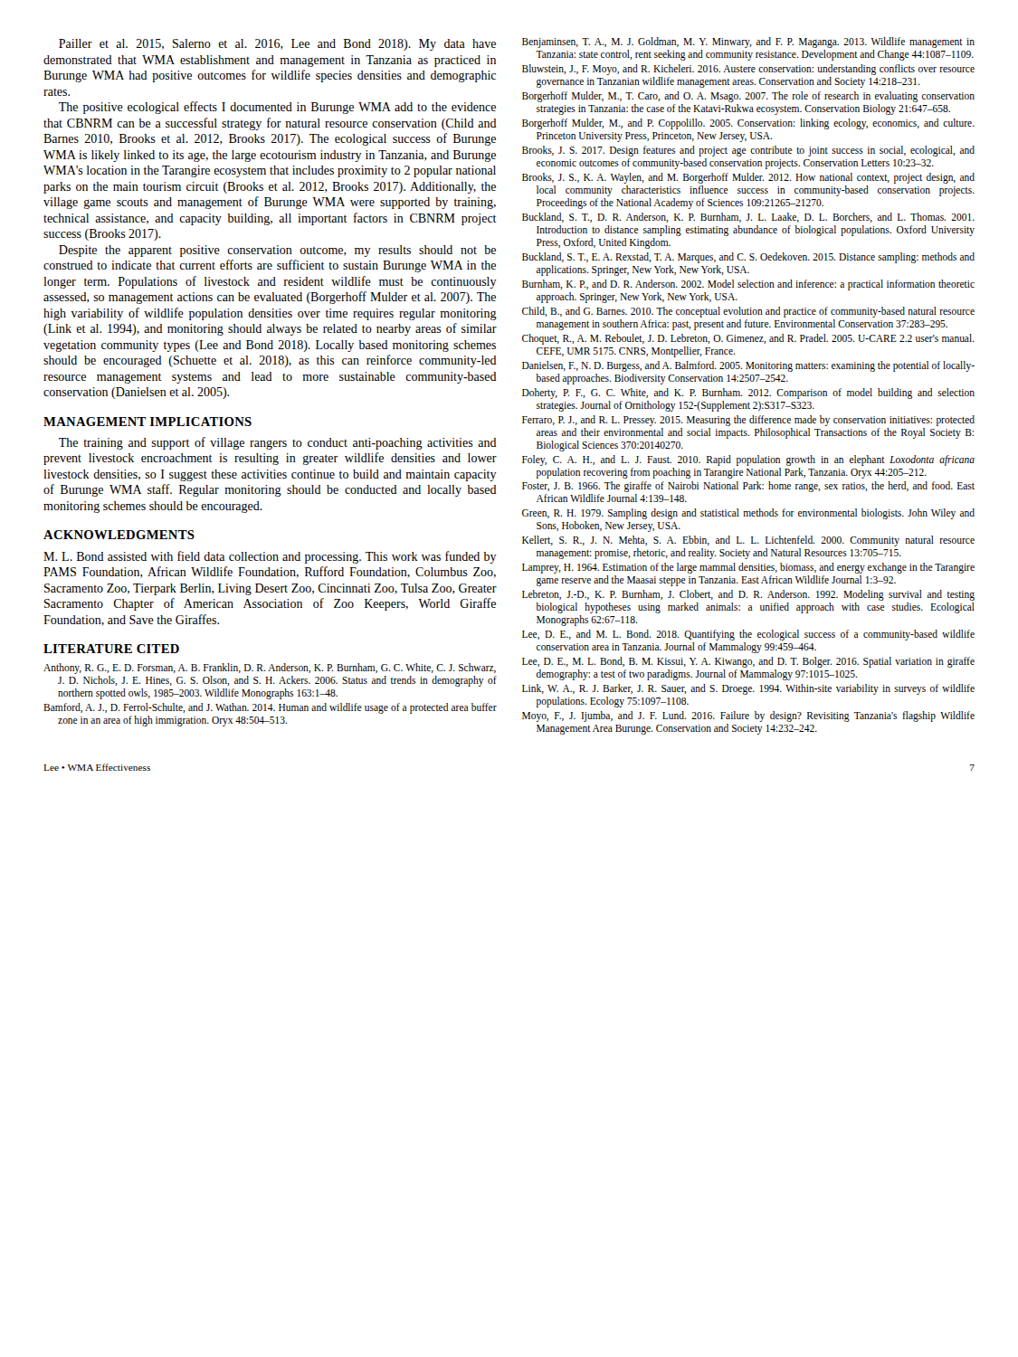Pailler et al. 2015, Salerno et al. 2016, Lee and Bond 2018). My data have demonstrated that WMA establishment and management in Tanzania as practiced in Burunge WMA had positive outcomes for wildlife species densities and demographic rates.
The positive ecological effects I documented in Burunge WMA add to the evidence that CBNRM can be a successful strategy for natural resource conservation (Child and Barnes 2010, Brooks et al. 2012, Brooks 2017). The ecological success of Burunge WMA is likely linked to its age, the large ecotourism industry in Tanzania, and Burunge WMA's location in the Tarangire ecosystem that includes proximity to 2 popular national parks on the main tourism circuit (Brooks et al. 2012, Brooks 2017). Additionally, the village game scouts and management of Burunge WMA were supported by training, technical assistance, and capacity building, all important factors in CBNRM project success (Brooks 2017).
Despite the apparent positive conservation outcome, my results should not be construed to indicate that current efforts are sufficient to sustain Burunge WMA in the longer term. Populations of livestock and resident wildlife must be continuously assessed, so management actions can be evaluated (Borgerhoff Mulder et al. 2007). The high variability of wildlife population densities over time requires regular monitoring (Link et al. 1994), and monitoring should always be related to nearby areas of similar vegetation community types (Lee and Bond 2018). Locally based monitoring schemes should be encouraged (Schuette et al. 2018), as this can reinforce community-led resource management systems and lead to more sustainable community-based conservation (Danielsen et al. 2005).
MANAGEMENT IMPLICATIONS
The training and support of village rangers to conduct anti-poaching activities and prevent livestock encroachment is resulting in greater wildlife densities and lower livestock densities, so I suggest these activities continue to build and maintain capacity of Burunge WMA staff. Regular monitoring should be conducted and locally based monitoring schemes should be encouraged.
ACKNOWLEDGMENTS
M. L. Bond assisted with field data collection and processing. This work was funded by PAMS Foundation, African Wildlife Foundation, Rufford Foundation, Columbus Zoo, Sacramento Zoo, Tierpark Berlin, Living Desert Zoo, Cincinnati Zoo, Tulsa Zoo, Greater Sacramento Chapter of American Association of Zoo Keepers, World Giraffe Foundation, and Save the Giraffes.
LITERATURE CITED
Anthony, R. G., E. D. Forsman, A. B. Franklin, D. R. Anderson, K. P. Burnham, G. C. White, C. J. Schwarz, J. D. Nichols, J. E. Hines, G. S. Olson, and S. H. Ackers. 2006. Status and trends in demography of northern spotted owls, 1985–2003. Wildlife Monographs 163:1–48.
Bamford, A. J., D. Ferrol-Schulte, and J. Wathan. 2014. Human and wildlife usage of a protected area buffer zone in an area of high immigration. Oryx 48:504–513.
Benjaminsen, T. A., M. J. Goldman, M. Y. Minwary, and F. P. Maganga. 2013. Wildlife management in Tanzania: state control, rent seeking and community resistance. Development and Change 44:1087–1109.
Bluwstein, J., F. Moyo, and R. Kicheleri. 2016. Austere conservation: understanding conflicts over resource governance in Tanzanian wildlife management areas. Conservation and Society 14:218–231.
Borgerhoff Mulder, M., T. Caro, and O. A. Msago. 2007. The role of research in evaluating conservation strategies in Tanzania: the case of the Katavi-Rukwa ecosystem. Conservation Biology 21:647–658.
Borgerhoff Mulder, M., and P. Coppolillo. 2005. Conservation: linking ecology, economics, and culture. Princeton University Press, Princeton, New Jersey, USA.
Brooks, J. S. 2017. Design features and project age contribute to joint success in social, ecological, and economic outcomes of community-based conservation projects. Conservation Letters 10:23–32.
Brooks, J. S., K. A. Waylen, and M. Borgerhoff Mulder. 2012. How national context, project design, and local community characteristics influence success in community-based conservation projects. Proceedings of the National Academy of Sciences 109:21265–21270.
Buckland, S. T., D. R. Anderson, K. P. Burnham, J. L. Laake, D. L. Borchers, and L. Thomas. 2001. Introduction to distance sampling estimating abundance of biological populations. Oxford University Press, Oxford, United Kingdom.
Buckland, S. T., E. A. Rexstad, T. A. Marques, and C. S. Oedekoven. 2015. Distance sampling: methods and applications. Springer, New York, New York, USA.
Burnham, K. P., and D. R. Anderson. 2002. Model selection and inference: a practical information theoretic approach. Springer, New York, New York, USA.
Child, B., and G. Barnes. 2010. The conceptual evolution and practice of community-based natural resource management in southern Africa: past, present and future. Environmental Conservation 37:283–295.
Choquet, R., A. M. Reboulet, J. D. Lebreton, O. Gimenez, and R. Pradel. 2005. U-CARE 2.2 user's manual. CEFE, UMR 5175. CNRS, Montpellier, France.
Danielsen, F., N. D. Burgess, and A. Balmford. 2005. Monitoring matters: examining the potential of locally-based approaches. Biodiversity Conservation 14:2507–2542.
Doherty, P. F., G. C. White, and K. P. Burnham. 2012. Comparison of model building and selection strategies. Journal of Ornithology 152-(Supplement 2):S317–S323.
Ferraro, P. J., and R. L. Pressey. 2015. Measuring the difference made by conservation initiatives: protected areas and their environmental and social impacts. Philosophical Transactions of the Royal Society B: Biological Sciences 370:20140270.
Foley, C. A. H., and L. J. Faust. 2010. Rapid population growth in an elephant Loxodonta africana population recovering from poaching in Tarangire National Park, Tanzania. Oryx 44:205–212.
Foster, J. B. 1966. The giraffe of Nairobi National Park: home range, sex ratios, the herd, and food. East African Wildlife Journal 4:139–148.
Green, R. H. 1979. Sampling design and statistical methods for environmental biologists. John Wiley and Sons, Hoboken, New Jersey, USA.
Kellert, S. R., J. N. Mehta, S. A. Ebbin, and L. L. Lichtenfeld. 2000. Community natural resource management: promise, rhetoric, and reality. Society and Natural Resources 13:705–715.
Lamprey, H. 1964. Estimation of the large mammal densities, biomass, and energy exchange in the Tarangire game reserve and the Maasai steppe in Tanzania. East African Wildlife Journal 1:3–92.
Lebreton, J.-D., K. P. Burnham, J. Clobert, and D. R. Anderson. 1992. Modeling survival and testing biological hypotheses using marked animals: a unified approach with case studies. Ecological Monographs 62:67–118.
Lee, D. E., and M. L. Bond. 2018. Quantifying the ecological success of a community-based wildlife conservation area in Tanzania. Journal of Mammalogy 99:459–464.
Lee, D. E., M. L. Bond, B. M. Kissui, Y. A. Kiwango, and D. T. Bolger. 2016. Spatial variation in giraffe demography: a test of two paradigms. Journal of Mammalogy 97:1015–1025.
Link, W. A., R. J. Barker, J. R. Sauer, and S. Droege. 1994. Within-site variability in surveys of wildlife populations. Ecology 75:1097–1108.
Moyo, F., J. Ijumba, and J. F. Lund. 2016. Failure by design? Revisiting Tanzania's flagship Wildlife Management Area Burunge. Conservation and Society 14:232–242.
Lee • WMA Effectiveness 7